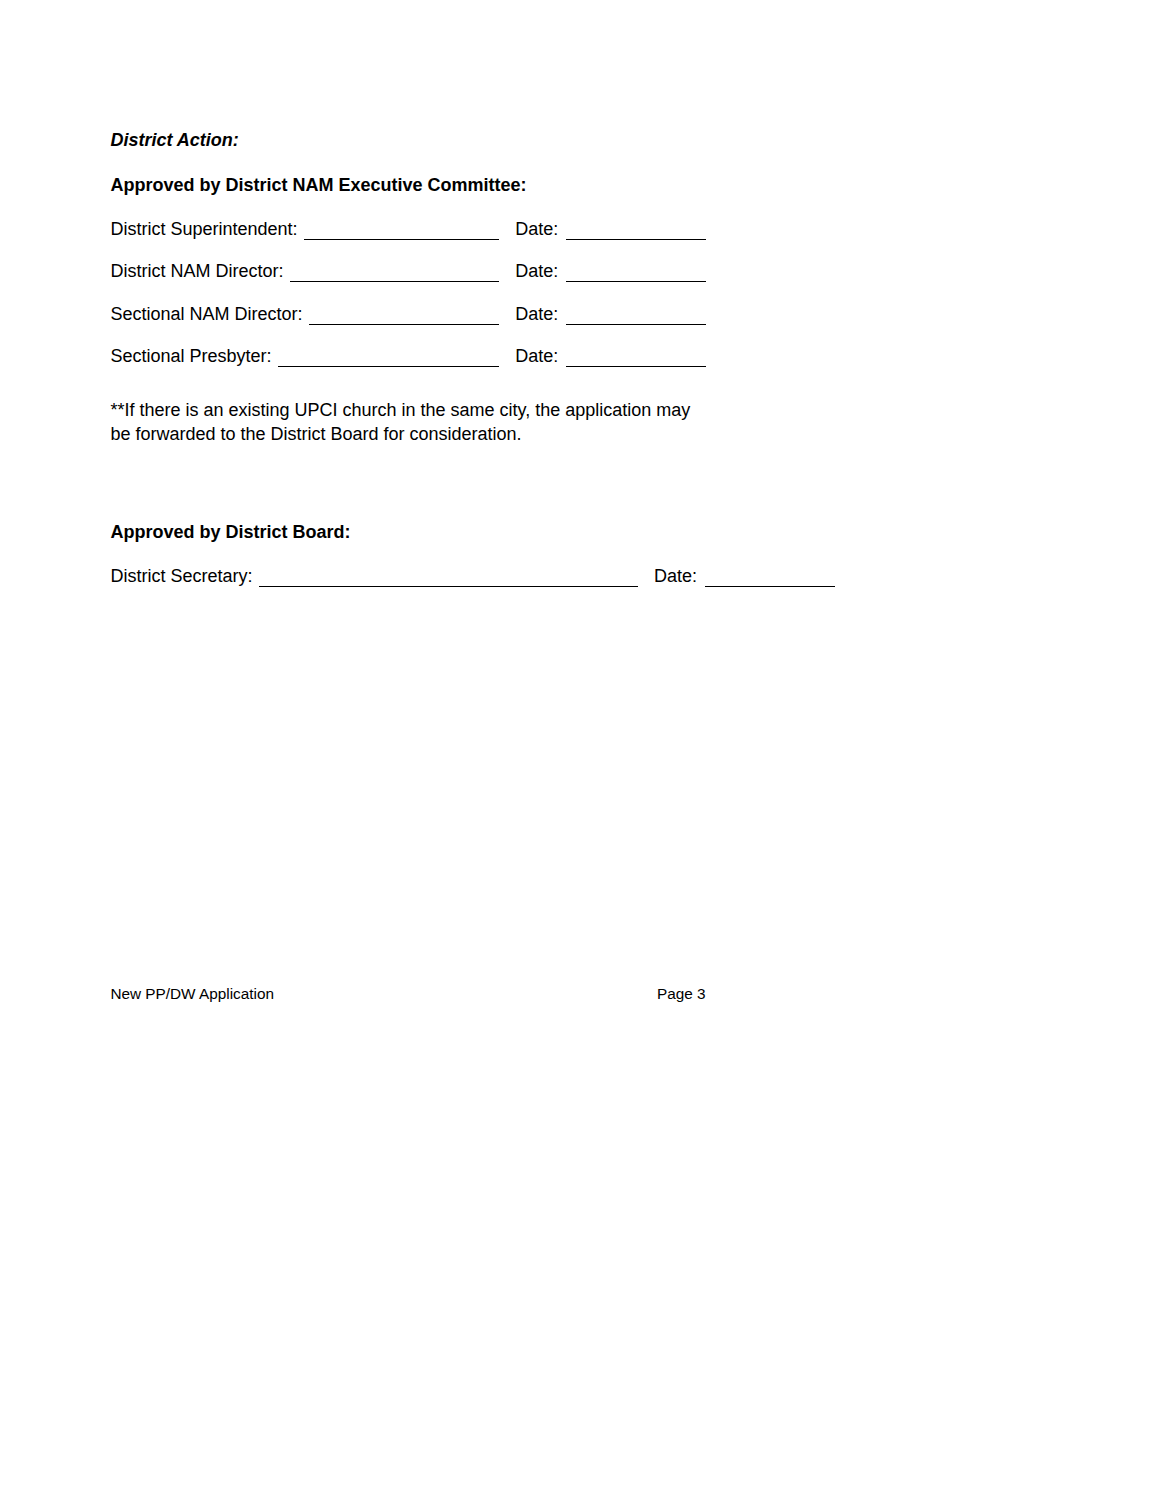District Action:
Approved by District NAM Executive Committee:
District Superintendent: Date:
District NAM Director: Date:
Sectional NAM Director: Date:
Sectional Presbyter: Date:
**If there is an existing UPCI church in the same city, the application may be forwarded to the District Board for consideration.
Approved by District Board:
District Secretary: Date:
New PP/DW Application Page 3